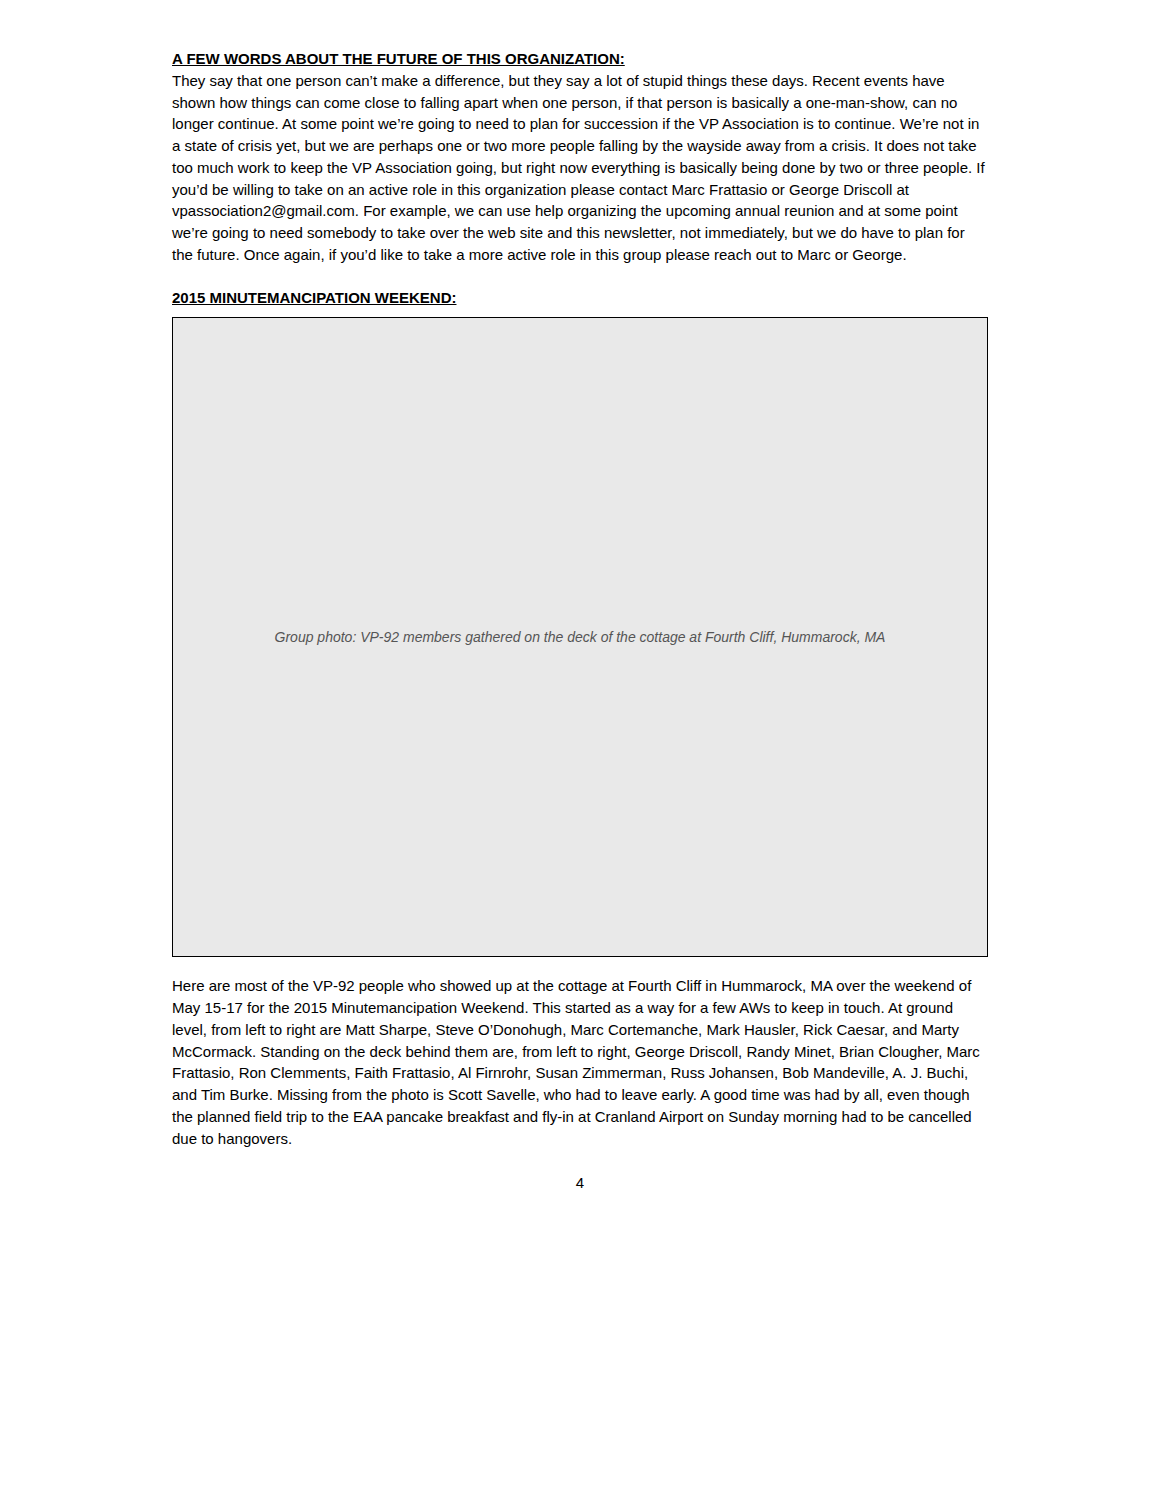A few words about the future of this organization:
They say that one person can’t make a difference, but they say a lot of stupid things these days. Recent events have shown how things can come close to falling apart when one person, if that person is basically a one-man-show, can no longer continue. At some point we’re going to need to plan for succession if the VP Association is to continue. We’re not in a state of crisis yet, but we are perhaps one or two more people falling by the wayside away from a crisis. It does not take too much work to keep the VP Association going, but right now everything is basically being done by two or three people. If you’d be willing to take on an active role in this organization please contact Marc Frattasio or George Driscoll at vpassociation2@gmail.com. For example, we can use help organizing the upcoming annual reunion and at some point we’re going to need somebody to take over the web site and this newsletter, not immediately, but we do have to plan for the future. Once again, if you’d like to take a more active role in this group please reach out to Marc or George.
2015 Minutemancipation Weekend:
Group photo: VP-92 members gathered on the deck of the cottage at Fourth Cliff, Hummarock, MA
Here are most of the VP-92 people who showed up at the cottage at Fourth Cliff in Hummarock, MA over the weekend of May 15-17 for the 2015 Minutemancipation Weekend. This started as a way for a few AWs to keep in touch. At ground level, from left to right are Matt Sharpe, Steve O’Donohugh, Marc Cortemanche, Mark Hausler, Rick Caesar, and Marty McCormack. Standing on the deck behind them are, from left to right, George Driscoll, Randy Minet, Brian Clougher, Marc Frattasio, Ron Clemments, Faith Frattasio, Al Firnrohr, Susan Zimmerman, Russ Johansen, Bob Mandeville, A. J. Buchi, and Tim Burke. Missing from the photo is Scott Savelle, who had to leave early. A good time was had by all, even though the planned field trip to the EAA pancake breakfast and fly-in at Cranland Airport on Sunday morning had to be cancelled due to hangovers.
4